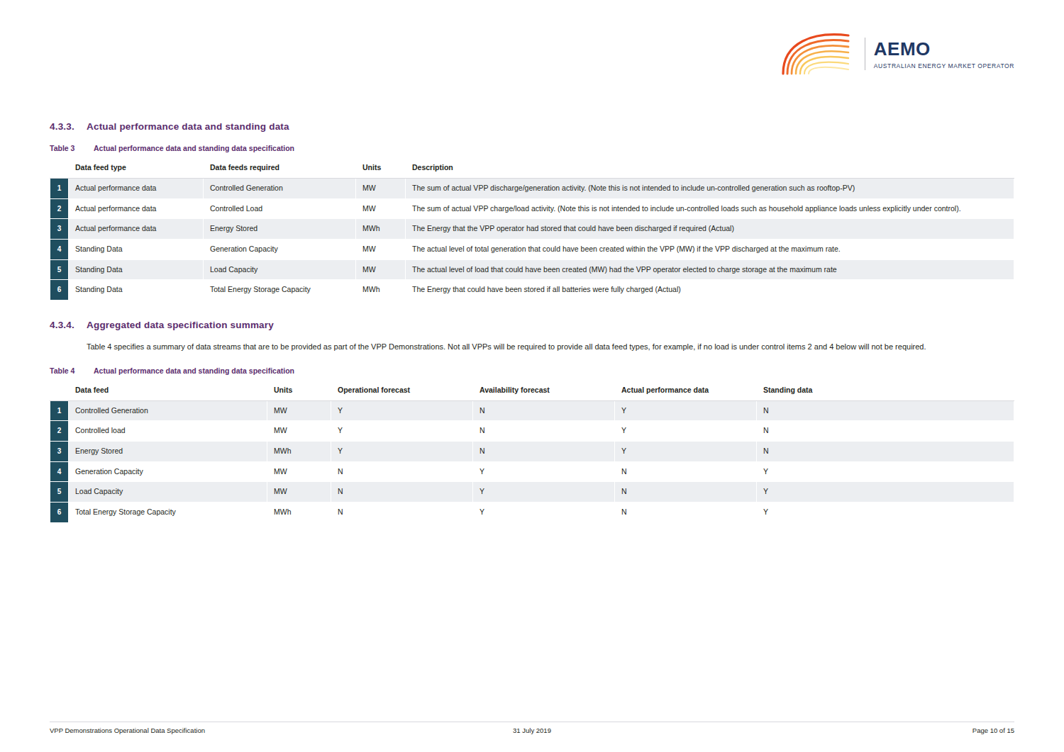AEMO Australian Energy Market Operator
4.3.3. Actual performance data and standing data
Table 3 Actual performance data and standing data specification
| | Data feed type | Data feeds required | Units | Description |
| --- | --- | --- | --- | --- |
| 1 | Actual performance data | Controlled Generation | MW | The sum of actual VPP discharge/generation activity. (Note this is not intended to include un-controlled generation such as rooftop-PV) |
| 2 | Actual performance data | Controlled Load | MW | The sum of actual VPP charge/load activity. (Note this is not intended to include un-controlled loads such as household appliance loads unless explicitly under control). |
| 3 | Actual performance data | Energy Stored | MWh | The Energy that the VPP operator had stored that could have been discharged if required (Actual) |
| 4 | Standing Data | Generation Capacity | MW | The actual level of total generation that could have been created within the VPP (MW) if the VPP discharged at the maximum rate. |
| 5 | Standing Data | Load Capacity | MW | The actual level of load that could have been created (MW) had the VPP operator elected to charge storage at the maximum rate |
| 6 | Standing Data | Total Energy Storage Capacity | MWh | The Energy that could have been stored if all batteries were fully charged (Actual) |
4.3.4. Aggregated data specification summary
Table 4 specifies a summary of data streams that are to be provided as part of the VPP Demonstrations. Not all VPPs will be required to provide all data feed types, for example, if no load is under control items 2 and 4 below will not be required.
Table 4 Actual performance data and standing data specification
| | Data feed | Units | Operational forecast | Availability forecast | Actual performance data | Standing data |
| --- | --- | --- | --- | --- | --- | --- |
| 1 | Controlled Generation | MW | Y | N | Y | N |
| 2 | Controlled load | MW | Y | N | Y | N |
| 3 | Energy Stored | MWh | Y | N | Y | N |
| 4 | Generation Capacity | MW | N | Y | N | Y |
| 5 | Load Capacity | MW | N | Y | N | Y |
| 6 | Total Energy Storage Capacity | MWh | N | Y | N | Y |
VPP Demonstrations Operational Data Specification
31 July 2019
Page 10 of 15